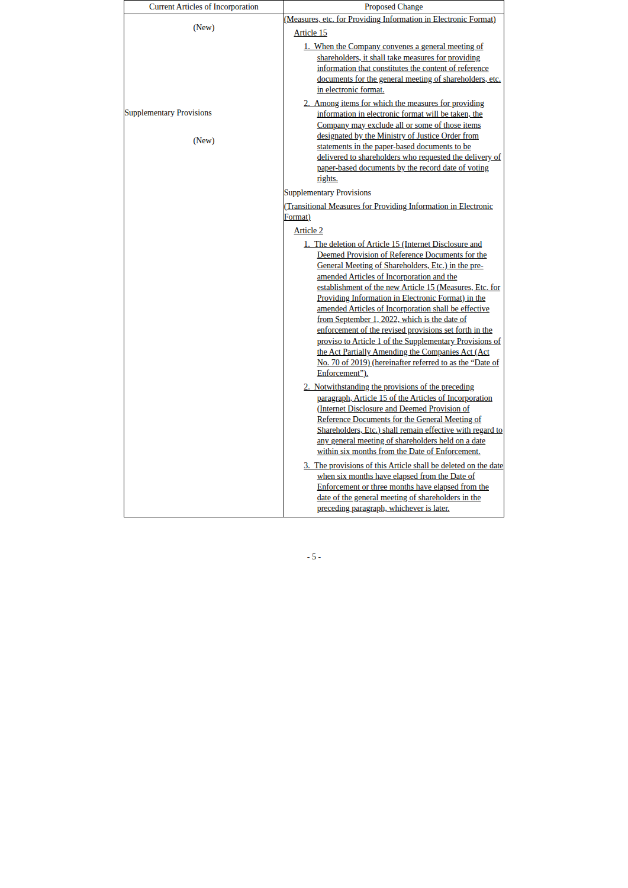| Current Articles of Incorporation | Proposed Change |
| --- | --- |
| (New) Supplementary Provisions (New) | (Measures, etc. for Providing Information in Electronic Format) Article 15 1. When the Company convenes a general meeting of shareholders, it shall take measures for providing information that constitutes the content of reference documents for the general meeting of shareholders, etc. in electronic format. 2. Among items for which the measures for providing information in electronic format will be taken, the Company may exclude all or some of those items designated by the Ministry of Justice Order from statements in the paper-based documents to be delivered to shareholders who requested the delivery of paper-based documents by the record date of voting rights. Supplementary Provisions (Transitional Measures for Providing Information in Electronic Format) Article 2 1. The deletion of Article 15 (Internet Disclosure and Deemed Provision of Reference Documents for the General Meeting of Shareholders, Etc.) in the pre-amended Articles of Incorporation and the establishment of the new Article 15 (Measures, Etc. for Providing Information in Electronic Format) in the amended Articles of Incorporation shall be effective from September 1, 2022, which is the date of enforcement of the revised provisions set forth in the proviso to Article 1 of the Supplementary Provisions of the Act Partially Amending the Companies Act (Act No. 70 of 2019) (hereinafter referred to as the “Date of Enforcement”). 2. Notwithstanding the provisions of the preceding paragraph, Article 15 of the Articles of Incorporation (Internet Disclosure and Deemed Provision of Reference Documents for the General Meeting of Shareholders, Etc.) shall remain effective with regard to any general meeting of shareholders held on a date within six months from the Date of Enforcement. 3. The provisions of this Article shall be deleted on the date when six months have elapsed from the Date of Enforcement or three months have elapsed from the date of the general meeting of shareholders in the preceding paragraph, whichever is later. |
- 5 -